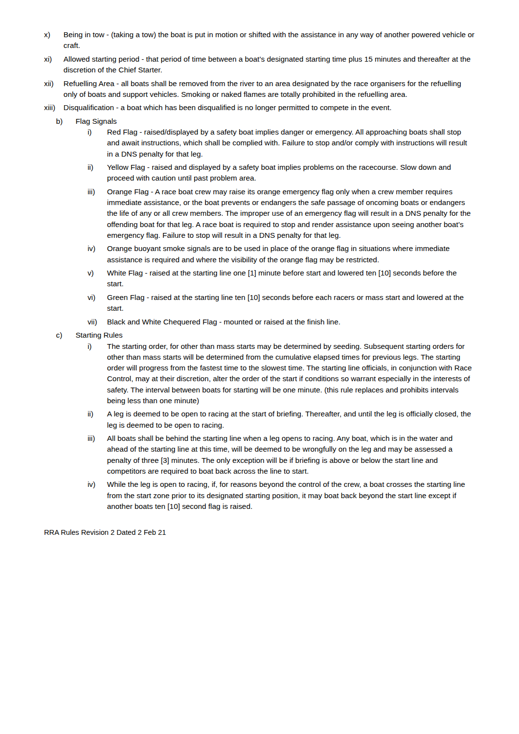x) Being in tow - (taking a tow) the boat is put in motion or shifted with the assistance in any way of another powered vehicle or craft.
xi) Allowed starting period - that period of time between a boat’s designated starting time plus 15 minutes and thereafter at the discretion of the Chief Starter.
xii) Refuelling Area - all boats shall be removed from the river to an area designated by the race organisers for the refuelling only of boats and support vehicles. Smoking or naked flames are totally prohibited in the refuelling area.
xiii) Disqualification - a boat which has been disqualified is no longer permitted to compete in the event.
b) Flag Signals
i) Red Flag - raised/displayed by a safety boat implies danger or emergency. All approaching boats shall stop and await instructions, which shall be complied with. Failure to stop and/or comply with instructions will result in a DNS penalty for that leg.
ii) Yellow Flag - raised and displayed by a safety boat implies problems on the racecourse. Slow down and proceed with caution until past problem area.
iii) Orange Flag - A race boat crew may raise its orange emergency flag only when a crew member requires immediate assistance, or the boat prevents or endangers the safe passage of oncoming boats or endangers the life of any or all crew members. The improper use of an emergency flag will result in a DNS penalty for the offending boat for that leg. A race boat is required to stop and render assistance upon seeing another boat’s emergency flag. Failure to stop will result in a DNS penalty for that leg.
iv) Orange buoyant smoke signals are to be used in place of the orange flag in situations where immediate assistance is required and where the visibility of the orange flag may be restricted.
v) White Flag - raised at the starting line one [1] minute before start and lowered ten [10] seconds before the start.
vi) Green Flag - raised at the starting line ten [10] seconds before each racers or mass start and lowered at the start.
vii) Black and White Chequered Flag - mounted or raised at the finish line.
c) Starting Rules
i) The starting order, for other than mass starts may be determined by seeding. Subsequent starting orders for other than mass starts will be determined from the cumulative elapsed times for previous legs. The starting order will progress from the fastest time to the slowest time. The starting line officials, in conjunction with Race Control, may at their discretion, alter the order of the start if conditions so warrant especially in the interests of safety. The interval between boats for starting will be one minute. (this rule replaces and prohibits intervals being less than one minute)
ii) A leg is deemed to be open to racing at the start of briefing. Thereafter, and until the leg is officially closed, the leg is deemed to be open to racing.
iii) All boats shall be behind the starting line when a leg opens to racing. Any boat, which is in the water and ahead of the starting line at this time, will be deemed to be wrongfully on the leg and may be assessed a penalty of three [3] minutes. The only exception will be if briefing is above or below the start line and competitors are required to boat back across the line to start.
iv) While the leg is open to racing, if, for reasons beyond the control of the crew, a boat crosses the starting line from the start zone prior to its designated starting position, it may boat back beyond the start line except if another boats ten [10] second flag is raised.
RRA Rules Revision 2 Dated 2 Feb 21